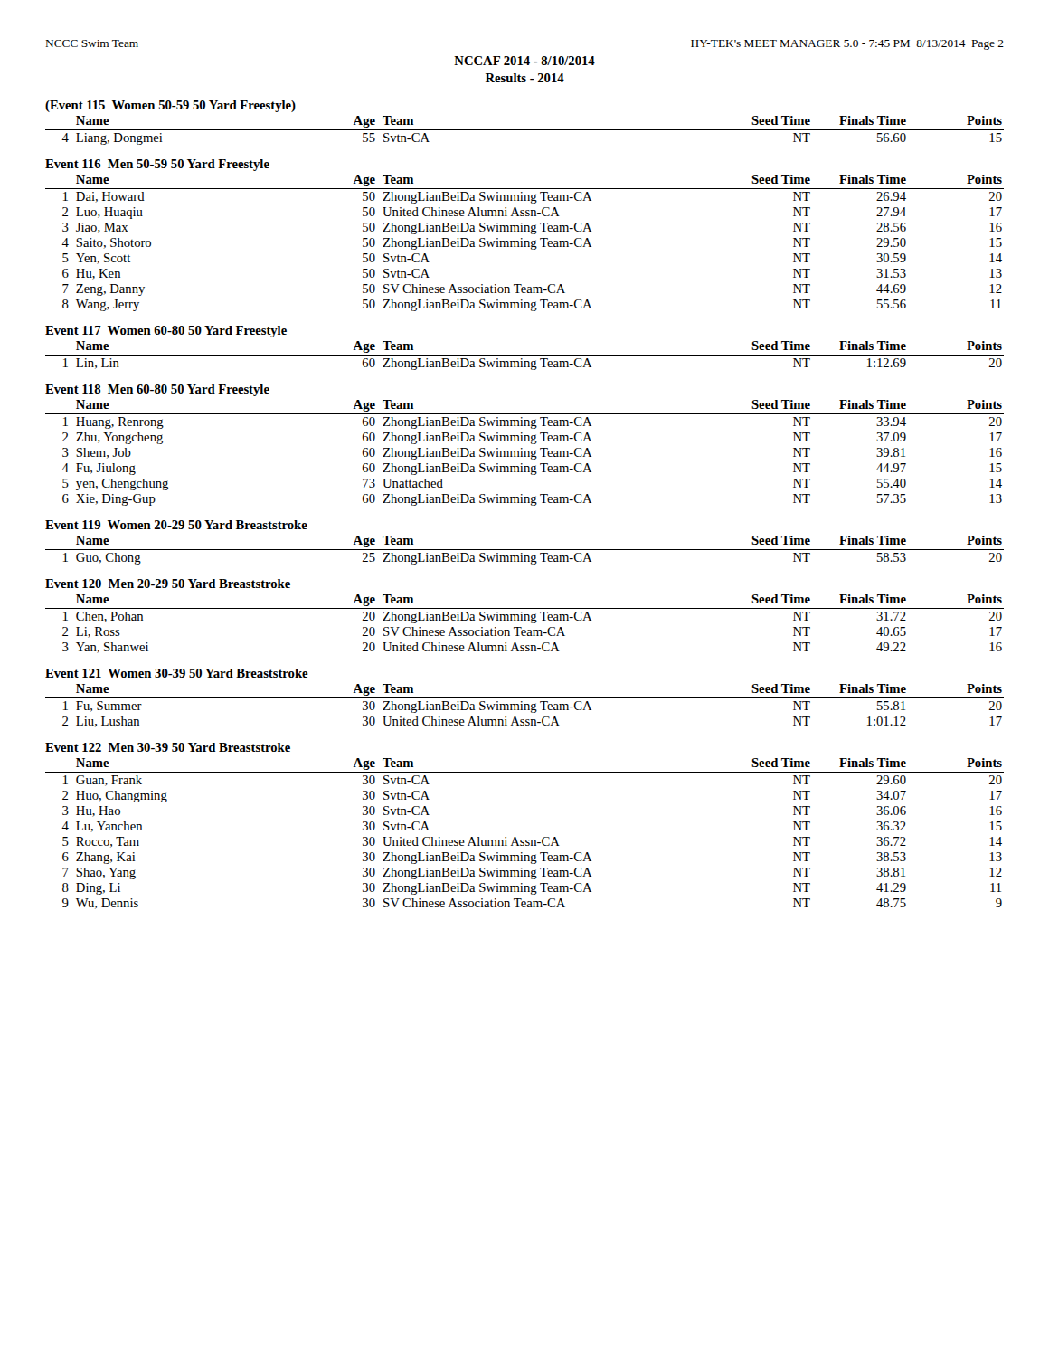NCCC Swim Team HY-TEK's MEET MANAGER 5.0 - 7:45 PM 8/13/2014 Page 2
NCCAF 2014 - 8/10/2014
Results - 2014
(Event 115 Women 50-59 50 Yard Freestyle)
| | Name | Age | Team | Seed Time | Finals Time | Points |
| --- | --- | --- | --- | --- | --- | --- |
| 4 | Liang, Dongmei | 55 | Svtn-CA | NT | 56.60 | 15 |
Event 116 Men 50-59 50 Yard Freestyle
| | Name | Age | Team | Seed Time | Finals Time | Points |
| --- | --- | --- | --- | --- | --- | --- |
| 1 | Dai, Howard | 50 | ZhongLianBeiDa Swimming Team-CA | NT | 26.94 | 20 |
| 2 | Luo, Huaqiu | 50 | United Chinese Alumni Assn-CA | NT | 27.94 | 17 |
| 3 | Jiao, Max | 50 | ZhongLianBeiDa Swimming Team-CA | NT | 28.56 | 16 |
| 4 | Saito, Shotoro | 50 | ZhongLianBeiDa Swimming Team-CA | NT | 29.50 | 15 |
| 5 | Yen, Scott | 50 | Svtn-CA | NT | 30.59 | 14 |
| 6 | Hu, Ken | 50 | Svtn-CA | NT | 31.53 | 13 |
| 7 | Zeng, Danny | 50 | SV Chinese Association Team-CA | NT | 44.69 | 12 |
| 8 | Wang, Jerry | 50 | ZhongLianBeiDa Swimming Team-CA | NT | 55.56 | 11 |
Event 117 Women 60-80 50 Yard Freestyle
| | Name | Age | Team | Seed Time | Finals Time | Points |
| --- | --- | --- | --- | --- | --- | --- |
| 1 | Lin, Lin | 60 | ZhongLianBeiDa Swimming Team-CA | NT | 1:12.69 | 20 |
Event 118 Men 60-80 50 Yard Freestyle
| | Name | Age | Team | Seed Time | Finals Time | Points |
| --- | --- | --- | --- | --- | --- | --- |
| 1 | Huang, Renrong | 60 | ZhongLianBeiDa Swimming Team-CA | NT | 33.94 | 20 |
| 2 | Zhu, Yongcheng | 60 | ZhongLianBeiDa Swimming Team-CA | NT | 37.09 | 17 |
| 3 | Shem, Job | 60 | ZhongLianBeiDa Swimming Team-CA | NT | 39.81 | 16 |
| 4 | Fu, Jiulong | 60 | ZhongLianBeiDa Swimming Team-CA | NT | 44.97 | 15 |
| 5 | yen, Chengchung | 73 | Unattached | NT | 55.40 | 14 |
| 6 | Xie, Ding-Gup | 60 | ZhongLianBeiDa Swimming Team-CA | NT | 57.35 | 13 |
Event 119 Women 20-29 50 Yard Breaststroke
| | Name | Age | Team | Seed Time | Finals Time | Points |
| --- | --- | --- | --- | --- | --- | --- |
| 1 | Guo, Chong | 25 | ZhongLianBeiDa Swimming Team-CA | NT | 58.53 | 20 |
Event 120 Men 20-29 50 Yard Breaststroke
| | Name | Age | Team | Seed Time | Finals Time | Points |
| --- | --- | --- | --- | --- | --- | --- |
| 1 | Chen, Pohan | 20 | ZhongLianBeiDa Swimming Team-CA | NT | 31.72 | 20 |
| 2 | Li, Ross | 20 | SV Chinese Association Team-CA | NT | 40.65 | 17 |
| 3 | Yan, Shanwei | 20 | United Chinese Alumni Assn-CA | NT | 49.22 | 16 |
Event 121 Women 30-39 50 Yard Breaststroke
| | Name | Age | Team | Seed Time | Finals Time | Points |
| --- | --- | --- | --- | --- | --- | --- |
| 1 | Fu, Summer | 30 | ZhongLianBeiDa Swimming Team-CA | NT | 55.81 | 20 |
| 2 | Liu, Lushan | 30 | United Chinese Alumni Assn-CA | NT | 1:01.12 | 17 |
Event 122 Men 30-39 50 Yard Breaststroke
| | Name | Age | Team | Seed Time | Finals Time | Points |
| --- | --- | --- | --- | --- | --- | --- |
| 1 | Guan, Frank | 30 | Svtn-CA | NT | 29.60 | 20 |
| 2 | Huo, Changming | 30 | Svtn-CA | NT | 34.07 | 17 |
| 3 | Hu, Hao | 30 | Svtn-CA | NT | 36.06 | 16 |
| 4 | Lu, Yanchen | 30 | Svtn-CA | NT | 36.32 | 15 |
| 5 | Rocco, Tam | 30 | United Chinese Alumni Assn-CA | NT | 36.72 | 14 |
| 6 | Zhang, Kai | 30 | ZhongLianBeiDa Swimming Team-CA | NT | 38.53 | 13 |
| 7 | Shao, Yang | 30 | ZhongLianBeiDa Swimming Team-CA | NT | 38.81 | 12 |
| 8 | Ding, Li | 30 | ZhongLianBeiDa Swimming Team-CA | NT | 41.29 | 11 |
| 9 | Wu, Dennis | 30 | SV Chinese Association Team-CA | NT | 48.75 | 9 |